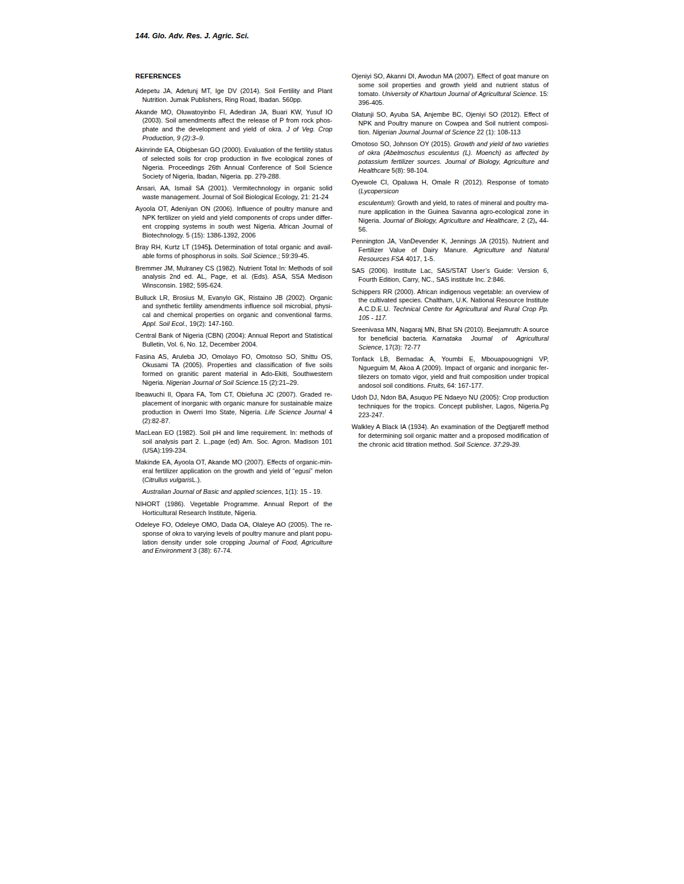144. Glo. Adv. Res. J. Agric. Sci.
REFERENCES
Adepetu JA, Adetunj MT, Ige DV (2014). Soil Fertility and Plant Nutrition. Jumak Publishers, Ring Road, Ibadan. 560pp.
Akande MO, Oluwatoyinbo FI, Adediran JA, Buari KW, Yusuf IO (2003). Soil amendments affect the release of P from rock phosphate and the development and yield of okra. J of Veg. Crop Production, 9 (2):3–9.
Akinrinde EA, Obigbesan GO (2000). Evaluation of the fertility status of selected soils for crop production in five ecological zones of Nigeria. Proceedings 26th Annual Conference of Soil Science Society of Nigeria, Ibadan, Nigeria. pp. 279-288.
Ansari, AA, Ismail SA (2001). Vermitechnology in organic solid waste management. Journal of Soil Biological Ecology, 21: 21-24
Ayoola OT, Adeniyan ON (2006). Influence of poultry manure and NPK fertilizer on yield and yield components of crops under different cropping systems in south west Nigeria. African Journal of Biotechnology. 5 (15): 1386-1392, 2006
Bray RH, Kurtz LT (1945). Determination of total organic and available forms of phosphorus in soils. Soil Science.; 59:39-45.
Bremmer JM, Mulraney CS (1982). Nutrient Total In: Methods of soil analysis 2nd ed. AL, Page, et al. (Eds). ASA, SSA Medison Winsconsin. 1982; 595-624.
Bulluck LR, Brosius M, Evanylo GK, Ristaino JB (2002). Organic and synthetic fertility amendments influence soil microbial, physical and chemical properties on organic and conventional farms. Appl. Soil Ecol., 19(2): 147-160.
Central Bank of Nigeria (CBN) (2004): Annual Report and Statistical Bulletin, Vol. 6, No. 12, December 2004.
Fasina AS, Aruleba JO, Omolayo FO, Omotoso SO, Shittu OS, Okusami TA (2005). Properties and classification of five soils formed on granitic parent material in Ado-Ekiti, Southwestern Nigeria. Nigerian Journal of Soil Science. 15 (2):21–29.
Ibeawuchi II, Opara FA, Tom CT, Obiefuna JC (2007). Graded replacement of inorganic with organic manure for sustainable maize production in Owerri Imo State, Nigeria. Life Science Journal 4 (2):82-87.
MacLean EO (1982). Soil pH and lime requirement. In: methods of soil analysis part 2. L.,page (ed) Am. Soc. Agron. Madison 101 (USA):199-234.
Makinde EA, Ayoola OT, Akande MO (2007). Effects of organic-mineral fertilizer application on the growth and yield of “egusi” melon (Citrullus vulgaris L.).
Australian Journal of Basic and applied sciences, 1(1): 15 - 19.
NIHORT (1986). Vegetable Programme. Annual Report of the Horticultural Research Institute, Nigeria.
Odeleye FO, Odeleye OMO, Dada OA, Olaleye AO (2005). The response of okra to varying levels of poultry manure and plant population density under sole cropping Journal of Food, Agriculture and Environment 3 (38): 67-74.
Ojeniyi SO, Akanni DI, Awodun MA (2007). Effect of goat manure on some soil properties and growth yield and nutrient status of tomato. University of Khartoun Journal of Agricultural Science. 15: 396-405.
Olatunji SO, Ayuba SA, Anjembe BC, Ojeniyi SO (2012). Effect of NPK and Poultry manure on Cowpea and Soil nutrient composition. Nigerian Journal Journal of Science 22 (1): 108-113
Omotoso SO, Johnson OY (2015). Growth and yield of two varieties of okra (Abelmoschus esculentus (L). Moench) as affected by potassium fertilizer sources. Journal of Biology, Agriculture and Healthcare 5(8): 98-104.
Oyewole CI, Opaluwa H, Omale R (2012). Response of tomato (Lycopersicon
esculentum): Growth and yield, to rates of mineral and poultry manure application in the Guinea Savanna agro-ecological zone in Nigeria. Journal of Biology, Agriculture and Healthcare, 2 (2), 44-56.
Pennington JA, VanDevender K, Jennings JA (2015). Nutrient and Fertilizer Value of Dairy Manure. Agriculture and Natural Resources FSA 4017, 1-5.
SAS (2006). Institute Lac, SAS/STAT User’s Guide: Version 6, Fourth Edition, Carry, NC., SAS institute Inc. 2:846.
Schippers RR (2000). African indigenous vegetable: an overview of the cultivated species. Chaltham, U.K. National Resource Institute A.C.D.E.U. Technical Centre for Agricultural and Rural Crop Pp. 105 - 117.
Sreenivasa MN, Nagaraj MN, Bhat SN (2010). Beejamruth: A source for beneficial bacteria. Karnataka Journal of Agricultural Science, 17(3): 72-77
Tonfack LB, Bernadac A, Youmbi E, Mbouapouognigni VP, Ngueguim M, Akoa A (2009). Impact of organic and inorganic fertilezers on tomato vigor, yield and fruit composition under tropical andosol soil conditions. Fruits, 64: 167-177.
Udoh DJ, Ndon BA, Asuquo PE Ndaeyo NU (2005): Crop production techniques for the tropics. Concept publisher, Lagos, Nigeria.Pg 223-247.
Walkley A Black IA (1934). An examination of the Degtjareff method for determining soil organic matter and a proposed modification of the chronic acid titration method. Soil Science. 37:29-39.